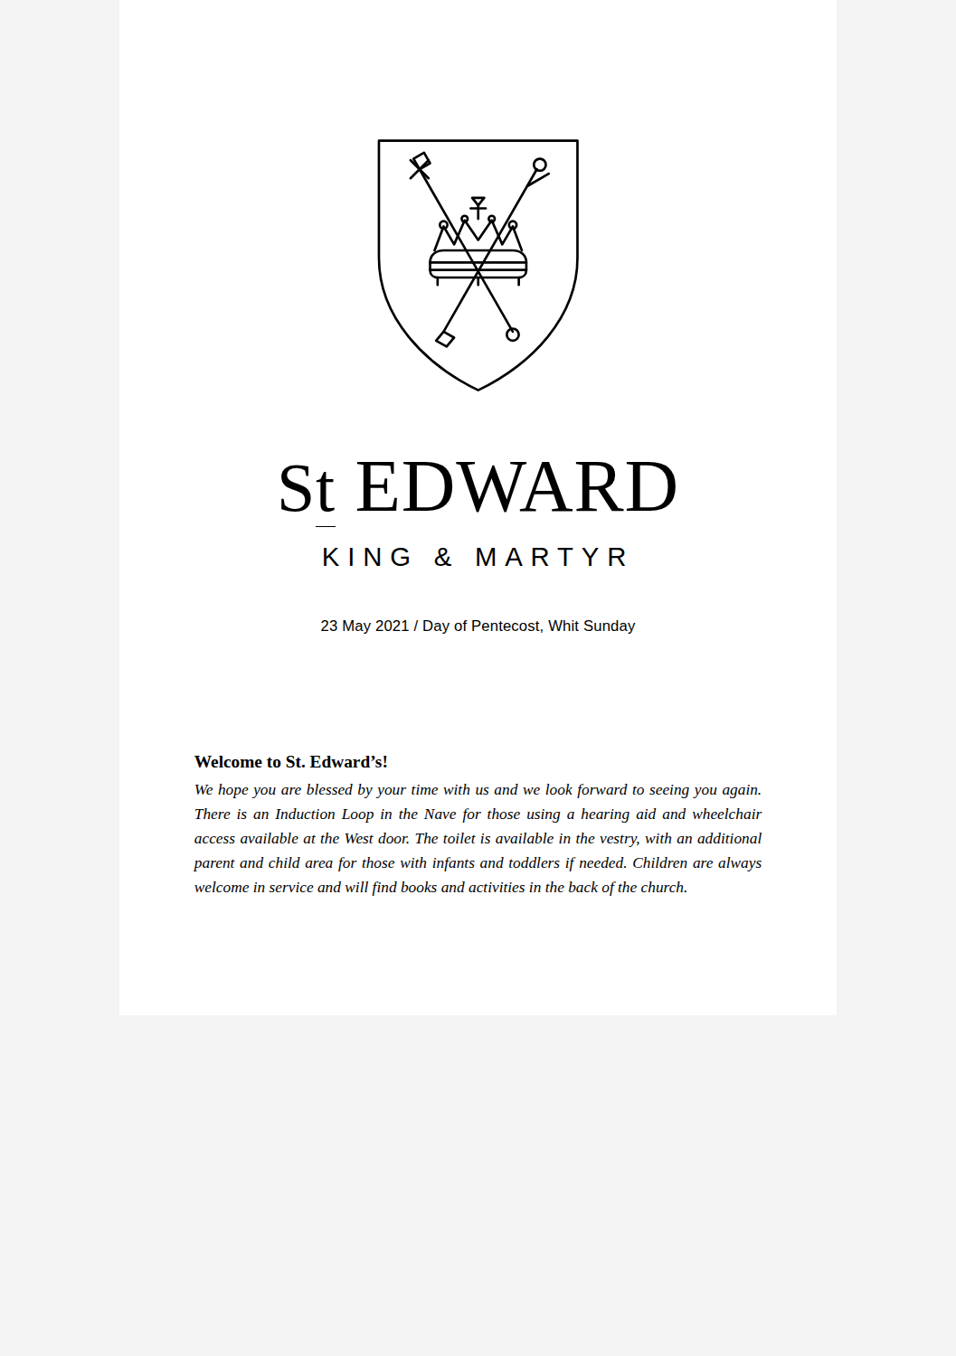St EDWARD
KING & MARTYR
23 May 2021 / Day of Pentecost, Whit Sunday
Welcome to St. Edward’s!
We hope you are blessed by your time with us and we look forward to seeing you again. There is an Induction Loop in the Nave for those using a hearing aid and wheelchair access available at the West door. The toilet is available in the vestry, with an additional parent and child area for those with infants and toddlers if needed. Children are always welcome in service and will find books and activities in the back of the church.